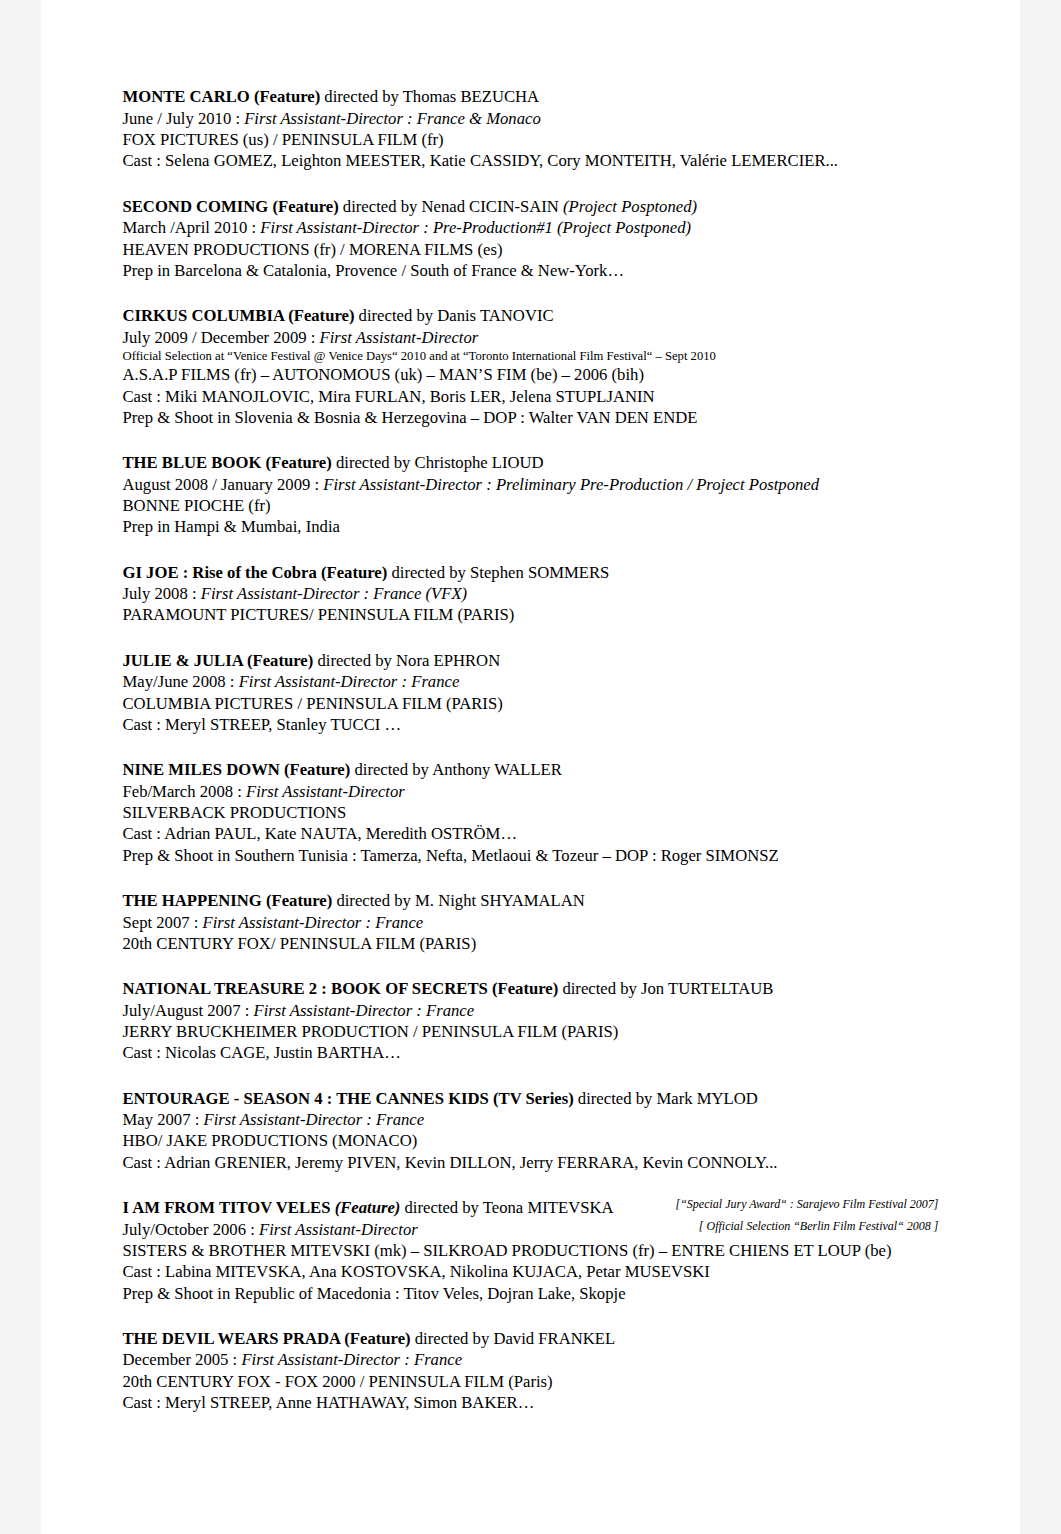MONTE CARLO (Feature) directed by Thomas BEZUCHA
June / July 2010 : First Assistant-Director : France & Monaco
FOX PICTURES (us) / PENINSULA FILM (fr)
Cast : Selena GOMEZ, Leighton MEESTER, Katie CASSIDY, Cory MONTEITH, Valérie LEMERCIER...
SECOND COMING (Feature) directed by Nenad CICIN-SAIN (Project Posptoned)
March /April 2010 : First Assistant-Director : Pre-Production#1 (Project Postponed)
HEAVEN PRODUCTIONS (fr) / MORENA FILMS (es)
Prep in Barcelona & Catalonia, Provence / South of France & New-York…
CIRKUS COLUMBIA (Feature) directed by Danis TANOVIC
July 2009 / December 2009 : First Assistant-Director
Official Selection at “Venice Festival @ Venice Days“ 2010 and at “Toronto International Film Festival“ – Sept 2010
A.S.A.P FILMS (fr) – AUTONOMOUS (uk) – MAN’S FIM (be) – 2006 (bih)
Cast : Miki MANOJLOVIC, Mira FURLAN, Boris LER, Jelena STUPLJANIN
Prep & Shoot in Slovenia & Bosnia & Herzegovina – DOP : Walter VAN DEN ENDE
THE BLUE BOOK (Feature) directed by Christophe LIOUD
August 2008 / January 2009 : First Assistant-Director : Preliminary Pre-Production / Project Postponed
BONNE PIOCHE (fr)
Prep in Hampi & Mumbai, India
GI JOE : Rise of the Cobra (Feature) directed by Stephen SOMMERS
July 2008 : First Assistant-Director : France (VFX)
PARAMOUNT PICTURES/ PENINSULA FILM (PARIS)
JULIE & JULIA (Feature) directed by Nora EPHRON
May/June 2008 : First Assistant-Director : France
COLUMBIA PICTURES / PENINSULA FILM (PARIS)
Cast : Meryl STREEP, Stanley TUCCI …
NINE MILES DOWN (Feature) directed by Anthony WALLER
Feb/March 2008 : First Assistant-Director
SILVERBACK PRODUCTIONS
Cast : Adrian PAUL, Kate NAUTA, Meredith OSTRÖM…
Prep & Shoot in Southern Tunisia : Tamerza, Nefta, Metlaoui & Tozeur – DOP : Roger SIMONSZ
THE HAPPENING (Feature) directed by M. Night SHYAMALAN
Sept 2007 : First Assistant-Director : France
20th CENTURY FOX/ PENINSULA FILM (PARIS)
NATIONAL TREASURE 2 : BOOK OF SECRETS (Feature) directed by Jon TURTELTAUB
July/August 2007 : First Assistant-Director : France
JERRY BRUCKHEIMER PRODUCTION / PENINSULA FILM (PARIS)
Cast : Nicolas CAGE, Justin BARTHA…
ENTOURAGE - SEASON 4 : THE CANNES KIDS (TV Series) directed by Mark MYLOD
May 2007 : First Assistant-Director : France
HBO/ JAKE PRODUCTIONS (MONACO)
Cast : Adrian GRENIER, Jeremy PIVEN, Kevin DILLON, Jerry FERRARA, Kevin CONNOLY...
[“Special Jury Award“ : Sarajevo Film Festival 2007] I AM FROM TITOV VELES (Feature) directed by Teona MITEVSKA
[ Official Selection “Berlin Film Festival“ 2008 ] July/October 2006 : First Assistant-Director
SISTERS & BROTHER MITEVSKI (mk) – SILKROAD PRODUCTIONS (fr) – ENTRE CHIENS ET LOUP (be)
Cast : Labina MITEVSKA, Ana KOSTOVSKA, Nikolina KUJACA, Petar MUSEVSKI
Prep & Shoot in Republic of Macedonia : Titov Veles, Dojran Lake, Skopje
THE DEVIL WEARS PRADA (Feature) directed by David FRANKEL
December 2005 : First Assistant-Director : France
20th CENTURY FOX - FOX 2000 / PENINSULA FILM (Paris)
Cast : Meryl STREEP, Anne HATHAWAY, Simon BAKER…